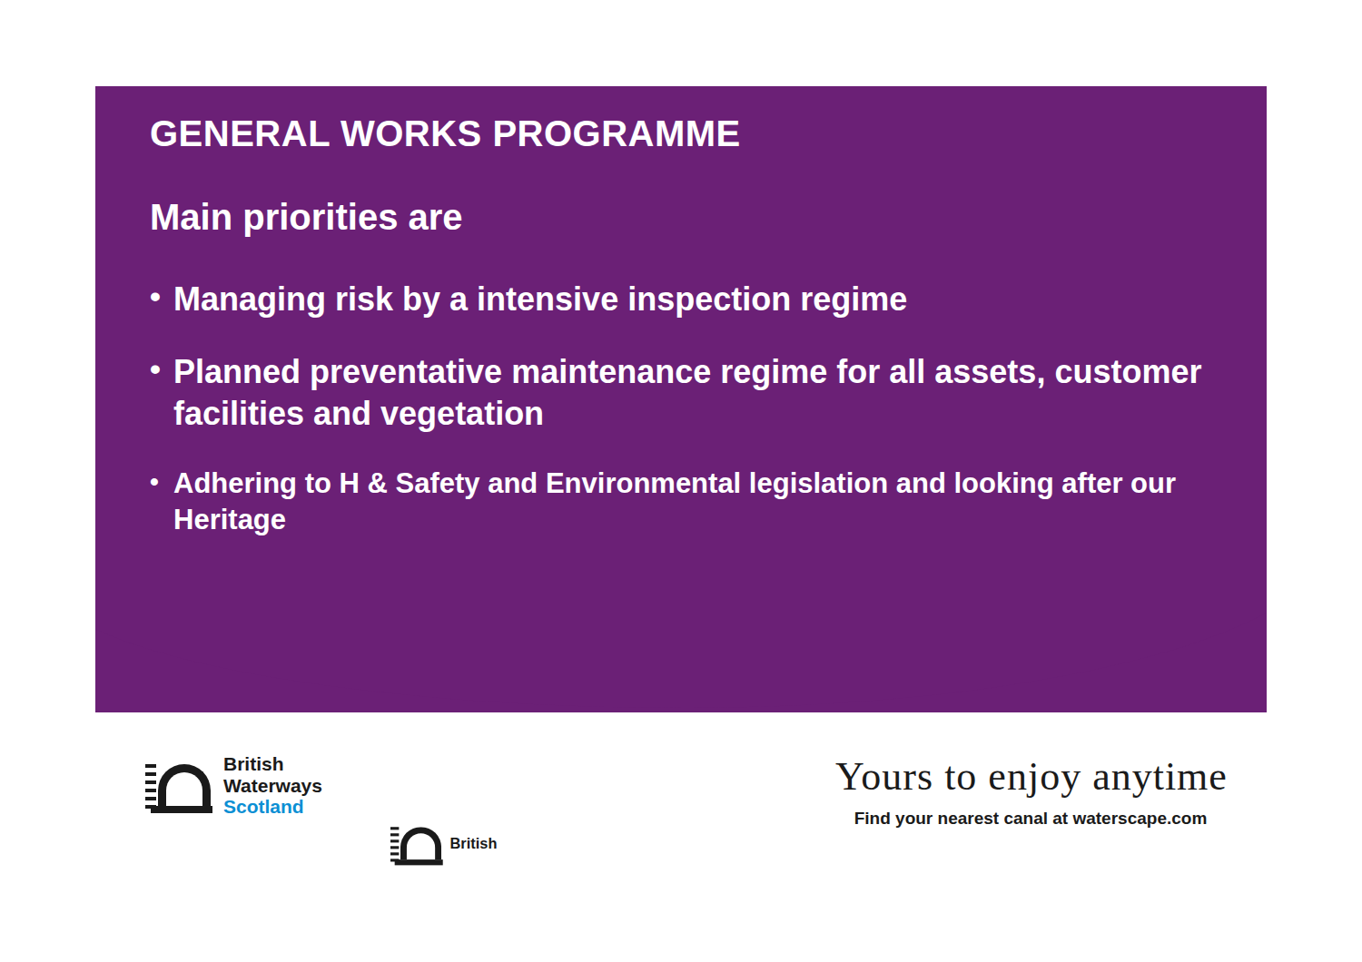GENERAL WORKS PROGRAMME
Main priorities are
Managing risk by a intensive inspection regime
Planned preventative maintenance regime for all assets, customer facilities and vegetation
Adhering to H & Safety and Environmental legislation and looking after our Heritage
British
Waterways
Scotland
British
Yours to enjoy anytime
Find your nearest canal at waterscape.com